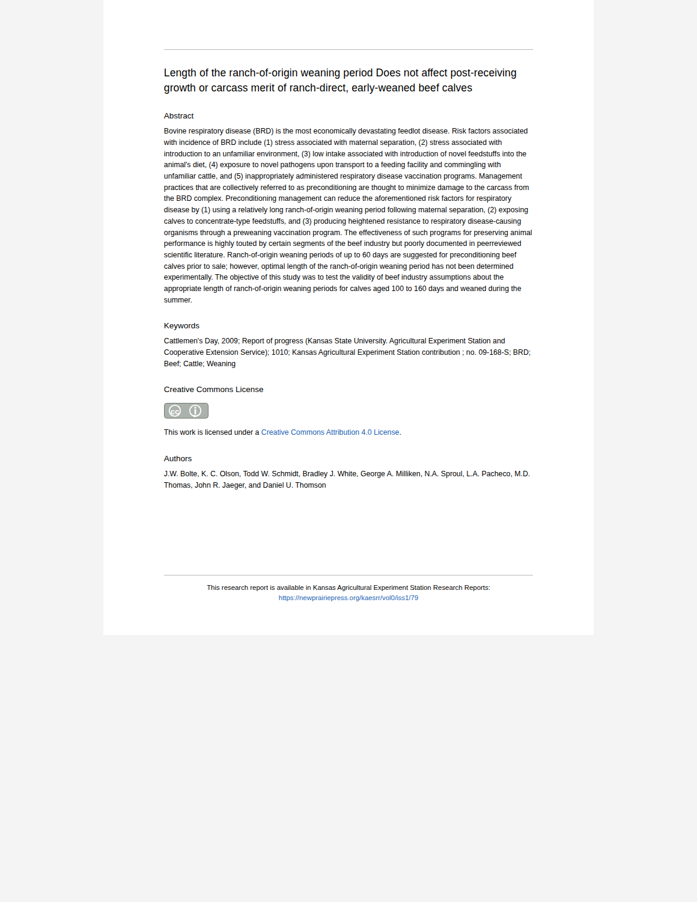Length of the ranch-of-origin weaning period Does not affect post-receiving growth or carcass merit of ranch-direct, early-weaned beef calves
Abstract
Bovine respiratory disease (BRD) is the most economically devastating feedlot disease. Risk factors associated with incidence of BRD include (1) stress associated with maternal separation, (2) stress associated with introduction to an unfamiliar environment, (3) low intake associated with introduction of novel feedstuffs into the animal's diet, (4) exposure to novel pathogens upon transport to a feeding facility and commingling with unfamiliar cattle, and (5) inappropriately administered respiratory disease vaccination programs. Management practices that are collectively referred to as preconditioning are thought to minimize damage to the carcass from the BRD complex. Preconditioning management can reduce the aforementioned risk factors for respiratory disease by (1) using a relatively long ranch-of-origin weaning period following maternal separation, (2) exposing calves to concentrate-type feedstuffs, and (3) producing heightened resistance to respiratory disease-causing organisms through a preweaning vaccination program. The effectiveness of such programs for preserving animal performance is highly touted by certain segments of the beef industry but poorly documented in peerreviewed scientific literature. Ranch-of-origin weaning periods of up to 60 days are suggested for preconditioning beef calves prior to sale; however, optimal length of the ranch-of-origin weaning period has not been determined experimentally. The objective of this study was to test the validity of beef industry assumptions about the appropriate length of ranch-of-origin weaning periods for calves aged 100 to 160 days and weaned during the summer.
Keywords
Cattlemen's Day, 2009; Report of progress (Kansas State University. Agricultural Experiment Station and Cooperative Extension Service); 1010; Kansas Agricultural Experiment Station contribution ; no. 09-168-S; BRD; Beef; Cattle; Weaning
Creative Commons License
cc BY
This work is licensed under a Creative Commons Attribution 4.0 License.
Authors
J.W. Bolte, K. C. Olson, Todd W. Schmidt, Bradley J. White, George A. Milliken, N.A. Sproul, L.A. Pacheco, M.D. Thomas, John R. Jaeger, and Daniel U. Thomson
This research report is available in Kansas Agricultural Experiment Station Research Reports:
https://newprairiepress.org/kaesrr/vol0/iss1/79